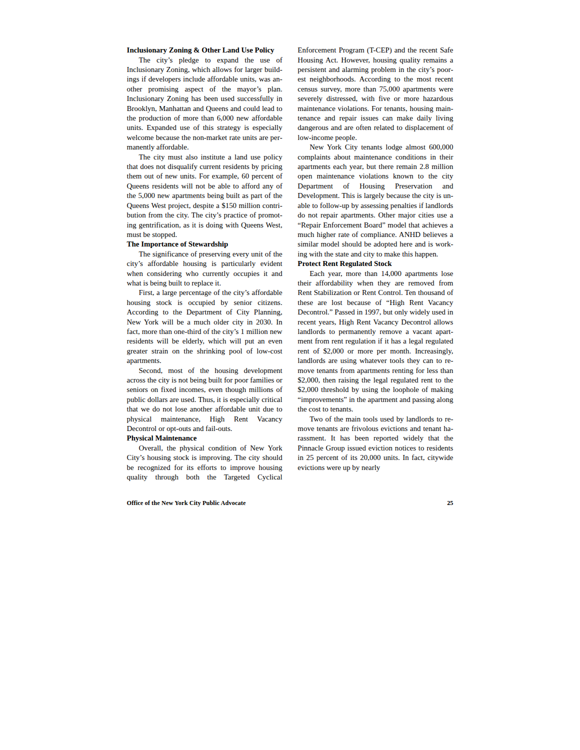Inclusionary Zoning & Other Land Use Policy
The city’s pledge to expand the use of Inclusionary Zoning, which allows for larger buildings if developers include affordable units, was another promising aspect of the mayor’s plan. Inclusionary Zoning has been used successfully in Brooklyn, Manhattan and Queens and could lead to the production of more than 6,000 new affordable units. Expanded use of this strategy is especially welcome because the non-market rate units are permanently affordable.
The city must also institute a land use policy that does not disqualify current residents by pricing them out of new units. For example, 60 percent of Queens residents will not be able to afford any of the 5,000 new apartments being built as part of the Queens West project, despite a $150 million contribution from the city. The city’s practice of promoting gentrification, as it is doing with Queens West, must be stopped.
The Importance of Stewardship
The significance of preserving every unit of the city’s affordable housing is particularly evident when considering who currently occupies it and what is being built to replace it.
First, a large percentage of the city’s affordable housing stock is occupied by senior citizens. According to the Department of City Planning, New York will be a much older city in 2030. In fact, more than one-third of the city’s 1 million new residents will be elderly, which will put an even greater strain on the shrinking pool of low-cost apartments.
Second, most of the housing development across the city is not being built for poor families or seniors on fixed incomes, even though millions of public dollars are used. Thus, it is especially critical that we do not lose another affordable unit due to physical maintenance, High Rent Vacancy Decontrol or opt-outs and fail-outs.
Physical Maintenance
Overall, the physical condition of New York City’s housing stock is improving. The city should be recognized for its efforts to improve housing quality through both the Targeted Cyclical Enforcement Program (T-CEP) and the recent Safe Housing Act. However, housing quality remains a persistent and alarming problem in the city’s poorest neighborhoods. According to the most recent census survey, more than 75,000 apartments were severely distressed, with five or more hazardous maintenance violations. For tenants, housing maintenance and repair issues can make daily living dangerous and are often related to displacement of low-income people.
New York City tenants lodge almost 600,000 complaints about maintenance conditions in their apartments each year, but there remain 2.8 million open maintenance violations known to the city Department of Housing Preservation and Development. This is largely because the city is unable to follow-up by assessing penalties if landlords do not repair apartments. Other major cities use a “Repair Enforcement Board” model that achieves a much higher rate of compliance. ANHD believes a similar model should be adopted here and is working with the state and city to make this happen.
Protect Rent Regulated Stock
Each year, more than 14,000 apartments lose their affordability when they are removed from Rent Stabilization or Rent Control. Ten thousand of these are lost because of “High Rent Vacancy Decontrol.” Passed in 1997, but only widely used in recent years, High Rent Vacancy Decontrol allows landlords to permanently remove a vacant apartment from rent regulation if it has a legal regulated rent of $2,000 or more per month. Increasingly, landlords are using whatever tools they can to remove tenants from apartments renting for less than $2,000, then raising the legal regulated rent to the $2,000 threshold by using the loophole of making “improvements” in the apartment and passing along the cost to tenants.
Two of the main tools used by landlords to remove tenants are frivolous evictions and tenant harassment. It has been reported widely that the Pinnacle Group issued eviction notices to residents in 25 percent of its 20,000 units. In fact, citywide evictions were up by nearly
Office of the New York City Public Advocate 25